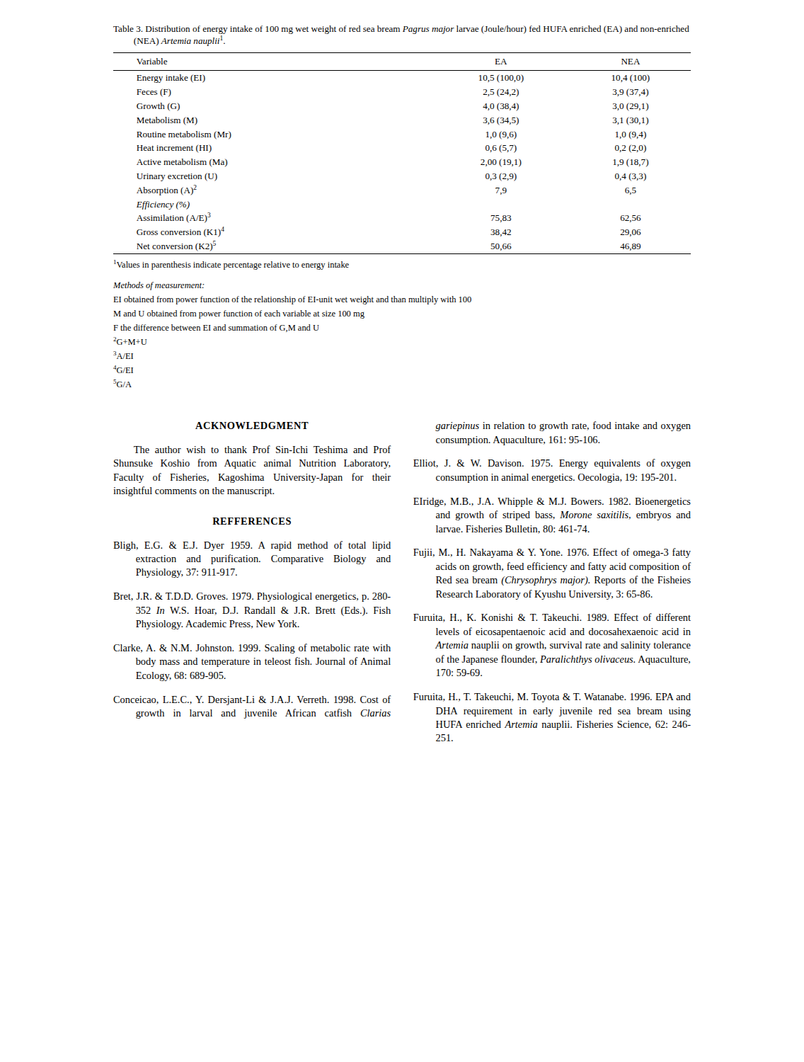Table 3. Distribution of energy intake of 100 mg wet weight of red sea bream Pagrus major larvae (Joule/hour) fed HUFA enriched (EA) and non-enriched (NEA) Artemia nauplii1.
| Variable | EA | NEA |
| --- | --- | --- |
| Energy intake (EI) | 10,5 (100,0) | 10,4 (100) |
| Feces (F) | 2,5 (24,2) | 3,9 (37,4) |
| Growth (G) | 4,0 (38,4) | 3,0 (29,1) |
| Metabolism (M) | 3,6 (34,5) | 3,1 (30,1) |
| Routine metabolism (Mr) | 1,0 (9,6) | 1,0 (9,4) |
| Heat increment (HI) | 0,6 (5,7) | 0,2 (2,0) |
| Active metabolism (Ma) | 2,00 (19,1) | 1,9 (18,7) |
| Urinary excretion (U) | 0,3 (2,9) | 0,4 (3,3) |
| Absorption (A) 2 | 7,9 | 6,5 |
| Efficiency (%) |
| Assimilation (A/E) 3 | 75,83 | 62,56 |
| Gross conversion (K1) 4 | 38,42 | 29,06 |
| Net conversion (K2) 5 | 50,66 | 46,89 |
1Values in parenthesis indicate percentage relative to energy intake
Methods of measurement:
EI obtained from power function of the relationship of EI-unit wet weight and than multiply with 100
M and U obtained from power function of each variable at size 100 mg
F the difference between EI and summation of G,M and U
2G+M+U
3A/EI
4G/EI
5G/A
ACKNOWLEDGMENT
The author wish to thank Prof Sin-Ichi Teshima and Prof Shunsuke Koshio from Aquatic animal Nutrition Laboratory, Faculty of Fisheries, Kagoshima University-Japan for their insightful comments on the manuscript.
REFFERENCES
Bligh, E.G. & E.J. Dyer 1959. A rapid method of total lipid extraction and purification. Comparative Biology and Physiology, 37: 911-917.
Bret, J.R. & T.D.D. Groves. 1979. Physiological energetics, p. 280-352 In W.S. Hoar, D.J. Randall & J.R. Brett (Eds.). Fish Physiology. Academic Press, New York.
Clarke, A. & N.M. Johnston. 1999. Scaling of metabolic rate with body mass and temperature in teleost fish. Journal of Animal Ecology, 68: 689-905.
Conceicao, L.E.C., Y. Dersjant-Li & J.A.J. Verreth. 1998. Cost of growth in larval and juvenile African catfish Clarias gariepinus in relation to growth rate, food intake and oxygen consumption. Aquaculture, 161: 95-106.
Elliot, J. & W. Davison. 1975. Energy equivalents of oxygen consumption in animal energetics. Oecologia, 19: 195-201.
EIridge, M.B., J.A. Whipple & M.J. Bowers. 1982. Bioenergetics and growth of striped bass, Morone saxitilis, embryos and larvae. Fisheries Bulletin, 80: 461-74.
Fujii, M., H. Nakayama & Y. Yone. 1976. Effect of omega-3 fatty acids on growth, feed efficiency and fatty acid composition of Red sea bream (Chrysophrys major). Reports of the Fisheies Research Laboratory of Kyushu University, 3: 65-86.
Furuita, H., K. Konishi & T. Takeuchi. 1989. Effect of different levels of eicosapentaenoic acid and docosahexaenoic acid in Artemia nauplii on growth, survival rate and salinity tolerance of the Japanese flounder, Paralichthys olivaceus. Aquaculture, 170: 59-69.
Furuita, H., T. Takeuchi, M. Toyota & T. Watanabe. 1996. EPA and DHA requirement in early juvenile red sea bream using HUFA enriched Artemia nauplii. Fisheries Science, 62: 246-251.